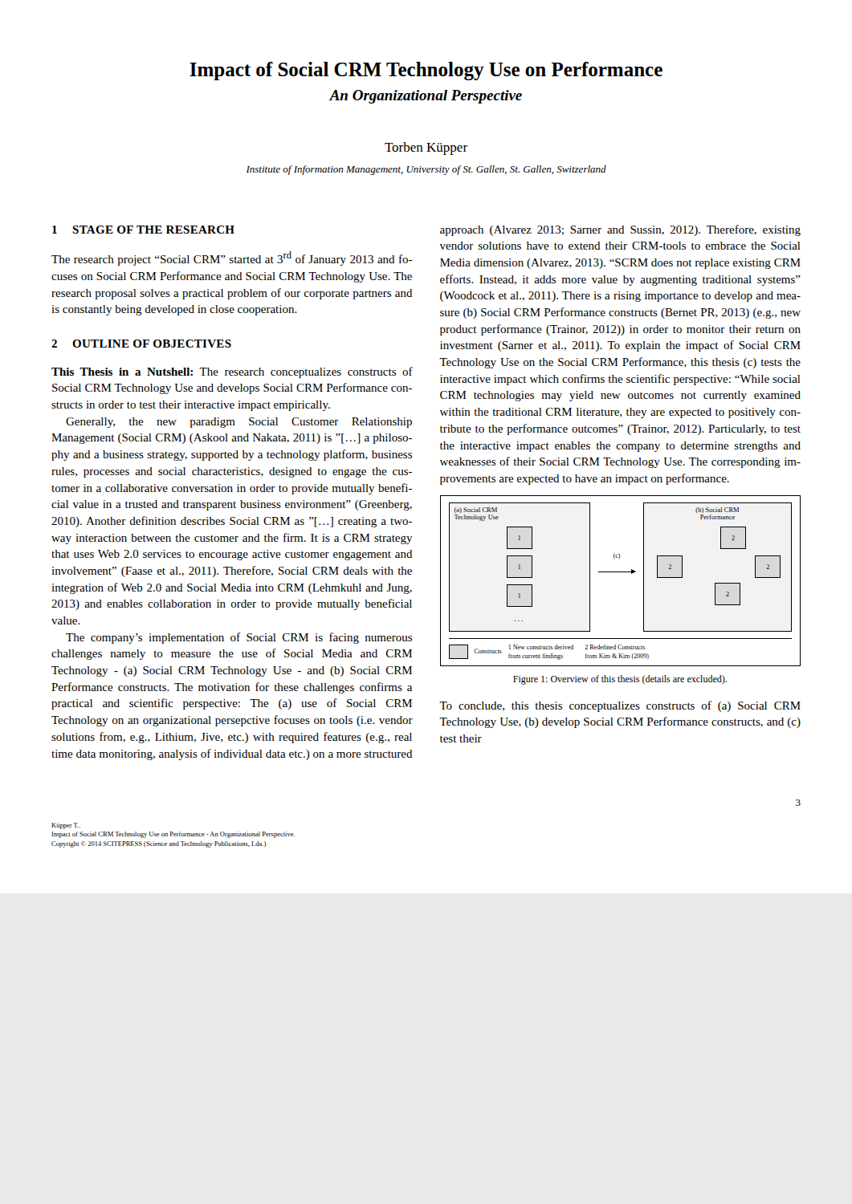Impact of Social CRM Technology Use on Performance
An Organizational Perspective
Torben Küpper
Institute of Information Management, University of St. Gallen, St. Gallen, Switzerland
1 STAGE OF THE RESEARCH
The research project “Social CRM” started at 3rd of January 2013 and focuses on Social CRM Performance and Social CRM Technology Use. The research proposal solves a practical problem of our corporate partners and is constantly being developed in close cooperation.
2 OUTLINE OF OBJECTIVES
This Thesis in a Nutshell: The research conceptualizes constructs of Social CRM Technology Use and develops Social CRM Performance constructs in order to test their interactive impact empirically.
Generally, the new paradigm Social Customer Relationship Management (Social CRM) (Askool and Nakata, 2011) is ”[…] a philosophy and a business strategy, supported by a technology platform, business rules, processes and social characteristics, designed to engage the customer in a collaborative conversation in order to provide mutually beneficial value in a trusted and transparent business environment” (Greenberg, 2010). Another definition describes Social CRM as ”[…] creating a two-way interaction between the customer and the firm. It is a CRM strategy that uses Web 2.0 services to encourage active customer engagement and involvement” (Faase et al., 2011). Therefore, Social CRM deals with the integration of Web 2.0 and Social Media into CRM (Lehmkuhl and Jung, 2013) and enables collaboration in order to provide mutually beneficial value.
The company’s implementation of Social CRM is facing numerous challenges namely to measure the use of Social Media and CRM Technology - (a) Social CRM Technology Use - and (b) Social CRM Performance constructs. The motivation for these challenges confirms a practical and scientific perspective: The (a) use of Social CRM Technology on an organizational persepctive focuses on tools (i.e. vendor solutions from, e.g., Lithium, Jive, etc.) with required features (e.g., real time data monitoring, analysis of individual data etc.) on a more structured approach (Alvarez 2013; Sarner and Sussin, 2012). Therefore, existing vendor solutions have to extend their CRM-tools to embrace the Social Media dimension (Alvarez, 2013). “SCRM does not replace existing CRM efforts. Instead, it adds more value by augmenting traditional systems” (Woodcock et al., 2011). There is a rising importance to develop and measure (b) Social CRM Performance constructs (Bernet PR, 2013) (e.g., new product performance (Trainor, 2012)) in order to monitor their return on investment (Sarner et al., 2011). To explain the impact of Social CRM Technology Use on the Social CRM Performance, this thesis (c) tests the interactive impact which confirms the scientific perspective: “While social CRM technologies may yield new outcomes not currently examined within the traditional CRM literature, they are expected to positively contribute to the performance outcomes” (Trainor, 2012). Particularly, to test the interactive impact enables the company to determine strengths and weaknesses of their Social CRM Technology Use. The corresponding improvements are expected to have an impact on performance.
(a) Social CRM
Technology Use
1
1
1
...
(c)
(b) Social CRM
Performance
2
2
2
2
Constructs
1 New constructs derived
from current findings
2 Redefined Constructs
from Kim & Kim (2009)
Figure 1: Overview of this thesis (details are excluded).
To conclude, this thesis conceptualizes constructs of (a) Social CRM Technology Use, (b) develop Social CRM Performance constructs, and (c) test their
3
Küpper T..
Impact of Social CRM Technology Use on Performance - An Organizational Perspective.
Copyright © 2014 SCITEPRESS (Science and Technology Publications, Lda.)